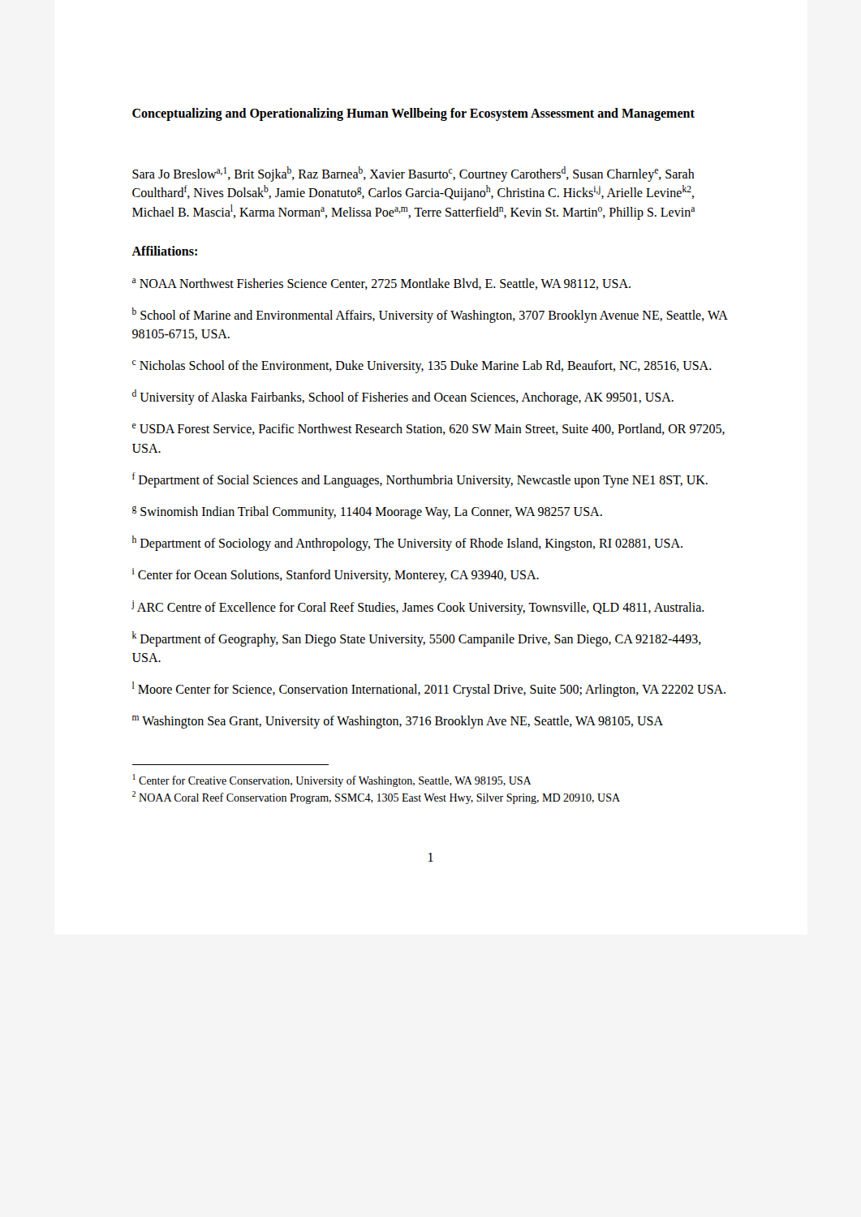Conceptualizing and Operationalizing Human Wellbeing for Ecosystem Assessment and Management
Sara Jo Breslowa,1, Brit Sojkab, Raz Barneab, Xavier Basurtoc, Courtney Carothersd, Susan Charnleye, Sarah Coulthardf, Nives Dolsakb, Jamie Donatutog, Carlos Garcia-Quijanoh, Christina C. Hicksi,j, Arielle Levinek2, Michael B. Mascial, Karma Normana, Melissa Poea,m, Terre Satterfieldn, Kevin St. Martino, Phillip S. Levina
Affiliations:
a NOAA Northwest Fisheries Science Center, 2725 Montlake Blvd, E. Seattle, WA 98112, USA.
b School of Marine and Environmental Affairs, University of Washington, 3707 Brooklyn Avenue NE, Seattle, WA 98105-6715, USA.
c Nicholas School of the Environment, Duke University, 135 Duke Marine Lab Rd, Beaufort, NC, 28516, USA.
d University of Alaska Fairbanks, School of Fisheries and Ocean Sciences, Anchorage, AK 99501, USA.
e USDA Forest Service, Pacific Northwest Research Station, 620 SW Main Street, Suite 400, Portland, OR 97205, USA.
f Department of Social Sciences and Languages, Northumbria University, Newcastle upon Tyne NE1 8ST, UK.
g Swinomish Indian Tribal Community, 11404 Moorage Way, La Conner, WA 98257 USA.
h Department of Sociology and Anthropology, The University of Rhode Island, Kingston, RI 02881, USA.
i Center for Ocean Solutions, Stanford University, Monterey, CA 93940, USA.
j ARC Centre of Excellence for Coral Reef Studies, James Cook University, Townsville, QLD 4811, Australia.
k Department of Geography, San Diego State University, 5500 Campanile Drive, San Diego, CA 92182-4493, USA.
l Moore Center for Science, Conservation International, 2011 Crystal Drive, Suite 500; Arlington, VA 22202 USA.
m Washington Sea Grant, University of Washington, 3716 Brooklyn Ave NE, Seattle, WA 98105, USA
1 Center for Creative Conservation, University of Washington, Seattle, WA 98195, USA
2 NOAA Coral Reef Conservation Program, SSMC4, 1305 East West Hwy, Silver Spring, MD 20910, USA
1